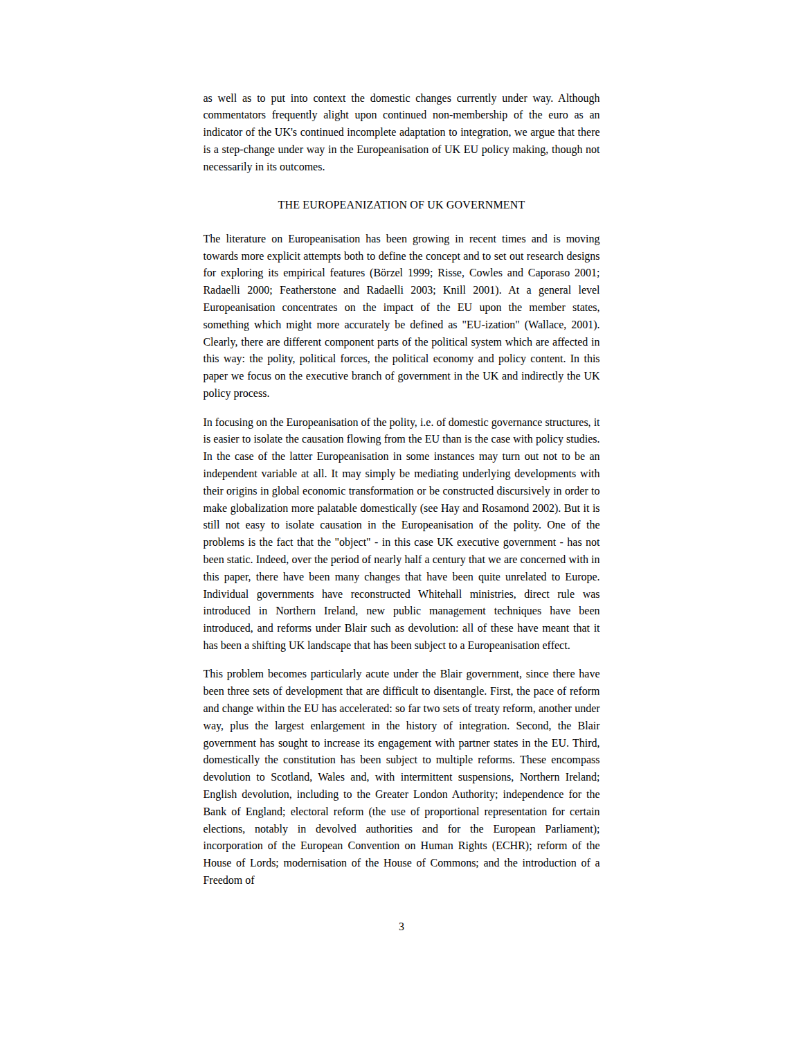as well as to put into context the domestic changes currently under way. Although commentators frequently alight upon continued non-membership of the euro as an indicator of the UK's continued incomplete adaptation to integration, we argue that there is a step-change under way in the Europeanisation of UK EU policy making, though not necessarily in its outcomes.
The Europeanization of UK Government
The literature on Europeanisation has been growing in recent times and is moving towards more explicit attempts both to define the concept and to set out research designs for exploring its empirical features (Börzel 1999; Risse, Cowles and Caporaso 2001; Radaelli 2000; Featherstone and Radaelli 2003; Knill 2001). At a general level Europeanisation concentrates on the impact of the EU upon the member states, something which might more accurately be defined as "EU-ization" (Wallace, 2001). Clearly, there are different component parts of the political system which are affected in this way: the polity, political forces, the political economy and policy content. In this paper we focus on the executive branch of government in the UK and indirectly the UK policy process.
In focusing on the Europeanisation of the polity, i.e. of domestic governance structures, it is easier to isolate the causation flowing from the EU than is the case with policy studies. In the case of the latter Europeanisation in some instances may turn out not to be an independent variable at all. It may simply be mediating underlying developments with their origins in global economic transformation or be constructed discursively in order to make globalization more palatable domestically (see Hay and Rosamond 2002). But it is still not easy to isolate causation in the Europeanisation of the polity. One of the problems is the fact that the "object" - in this case UK executive government - has not been static. Indeed, over the period of nearly half a century that we are concerned with in this paper, there have been many changes that have been quite unrelated to Europe. Individual governments have reconstructed Whitehall ministries, direct rule was introduced in Northern Ireland, new public management techniques have been introduced, and reforms under Blair such as devolution: all of these have meant that it has been a shifting UK landscape that has been subject to a Europeanisation effect.
This problem becomes particularly acute under the Blair government, since there have been three sets of development that are difficult to disentangle. First, the pace of reform and change within the EU has accelerated: so far two sets of treaty reform, another under way, plus the largest enlargement in the history of integration. Second, the Blair government has sought to increase its engagement with partner states in the EU. Third, domestically the constitution has been subject to multiple reforms. These encompass devolution to Scotland, Wales and, with intermittent suspensions, Northern Ireland; English devolution, including to the Greater London Authority; independence for the Bank of England; electoral reform (the use of proportional representation for certain elections, notably in devolved authorities and for the European Parliament); incorporation of the European Convention on Human Rights (ECHR); reform of the House of Lords; modernisation of the House of Commons; and the introduction of a Freedom of
3